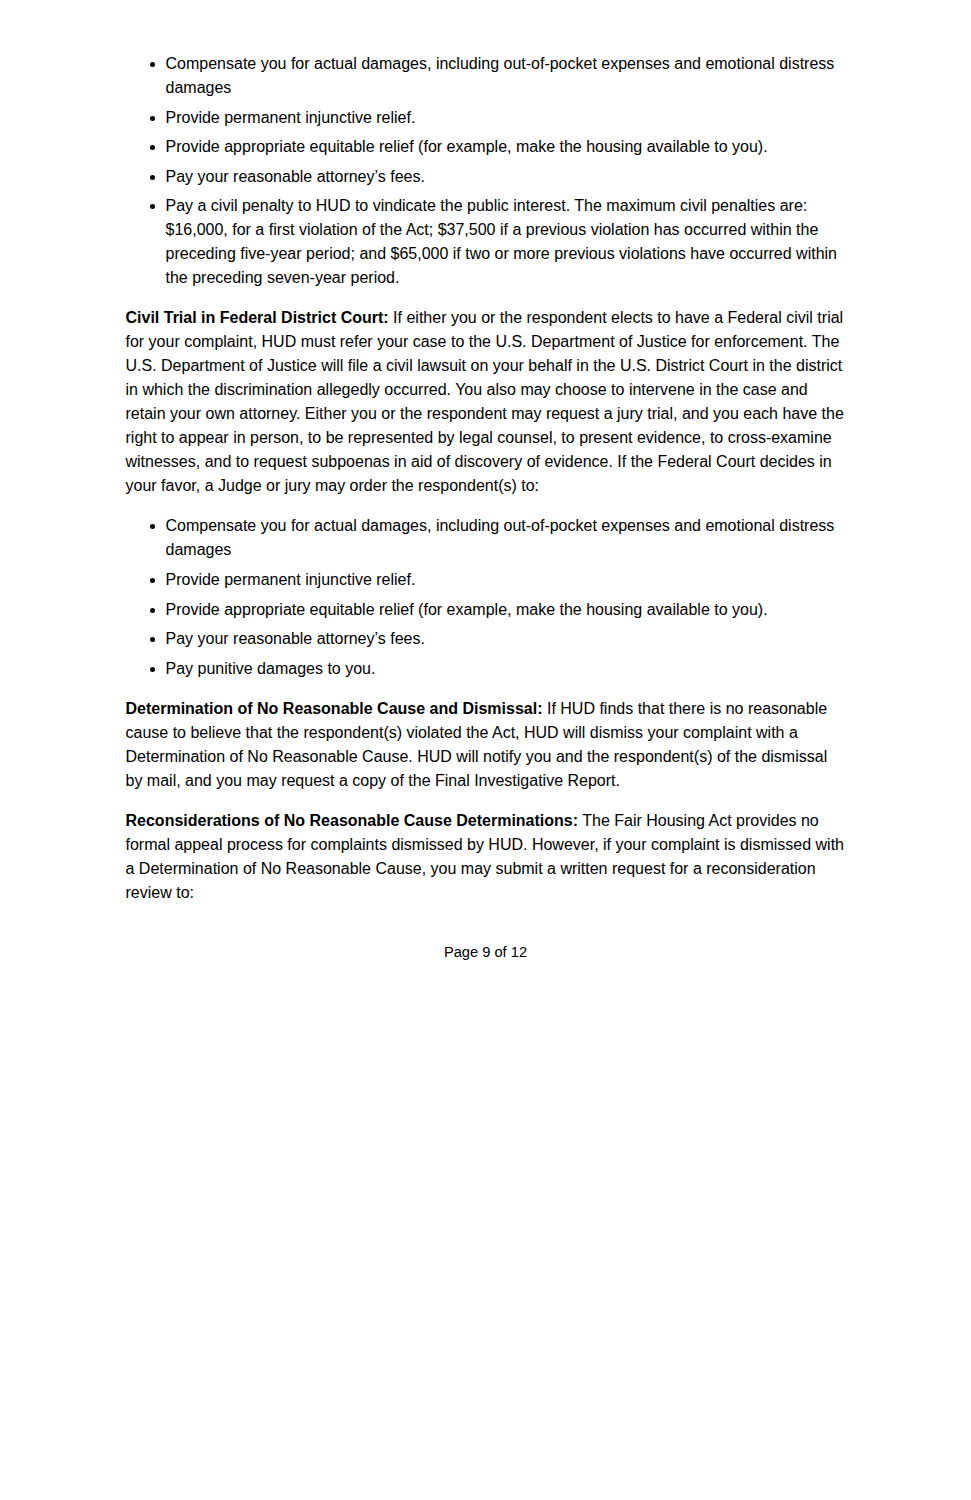Compensate you for actual damages, including out-of-pocket expenses and emotional distress damages
Provide permanent injunctive relief.
Provide appropriate equitable relief (for example, make the housing available to you).
Pay your reasonable attorney’s fees.
Pay a civil penalty to HUD to vindicate the public interest. The maximum civil penalties are: $16,000, for a first violation of the Act; $37,500 if a previous violation has occurred within the preceding five-year period; and $65,000 if two or more previous violations have occurred within the preceding seven-year period.
Civil Trial in Federal District Court: If either you or the respondent elects to have a Federal civil trial for your complaint, HUD must refer your case to the U.S. Department of Justice for enforcement. The U.S. Department of Justice will file a civil lawsuit on your behalf in the U.S. District Court in the district in which the discrimination allegedly occurred. You also may choose to intervene in the case and retain your own attorney. Either you or the respondent may request a jury trial, and you each have the right to appear in person, to be represented by legal counsel, to present evidence, to cross-examine witnesses, and to request subpoenas in aid of discovery of evidence. If the Federal Court decides in your favor, a Judge or jury may order the respondent(s) to:
Compensate you for actual damages, including out-of-pocket expenses and emotional distress damages
Provide permanent injunctive relief.
Provide appropriate equitable relief (for example, make the housing available to you).
Pay your reasonable attorney’s fees.
Pay punitive damages to you.
Determination of No Reasonable Cause and Dismissal: If HUD finds that there is no reasonable cause to believe that the respondent(s) violated the Act, HUD will dismiss your complaint with a Determination of No Reasonable Cause. HUD will notify you and the respondent(s) of the dismissal by mail, and you may request a copy of the Final Investigative Report.
Reconsiderations of No Reasonable Cause Determinations: The Fair Housing Act provides no formal appeal process for complaints dismissed by HUD. However, if your complaint is dismissed with a Determination of No Reasonable Cause, you may submit a written request for a reconsideration review to:
Page 9 of 12